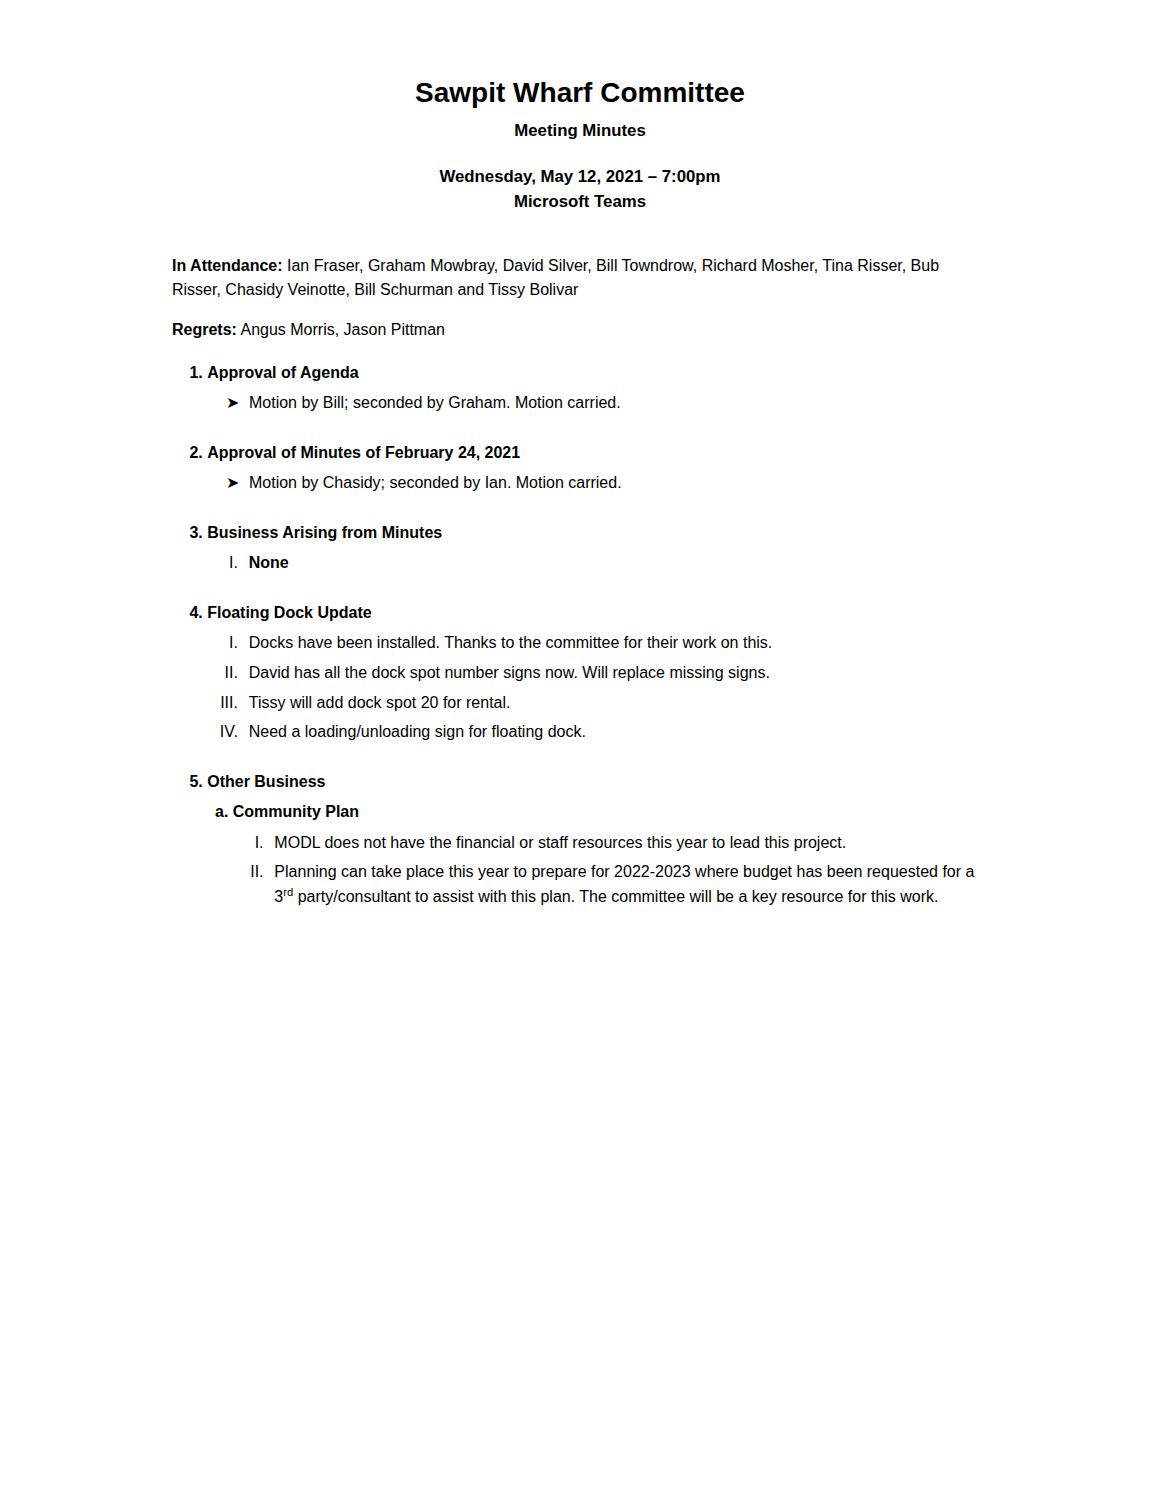Sawpit Wharf Committee
Meeting Minutes
Wednesday, May 12, 2021 – 7:00pm
Microsoft Teams
In Attendance: Ian Fraser, Graham Mowbray, David Silver, Bill Towndrow, Richard Mosher, Tina Risser, Bub Risser, Chasidy Veinotte, Bill Schurman and Tissy Bolivar
Regrets: Angus Morris, Jason Pittman
Approval of Agenda
Motion by Bill; seconded by Graham. Motion carried.
Approval of Minutes of February 24, 2021
Motion by Chasidy; seconded by Ian. Motion carried.
Business Arising from Minutes
None
Floating Dock Update
Docks have been installed. Thanks to the committee for their work on this.
David has all the dock spot number signs now. Will replace missing signs.
Tissy will add dock spot 20 for rental.
Need a loading/unloading sign for floating dock.
Other Business
Community Plan
MODL does not have the financial or staff resources this year to lead this project.
Planning can take place this year to prepare for 2022-2023 where budget has been requested for a 3rd party/consultant to assist with this plan. The committee will be a key resource for this work.